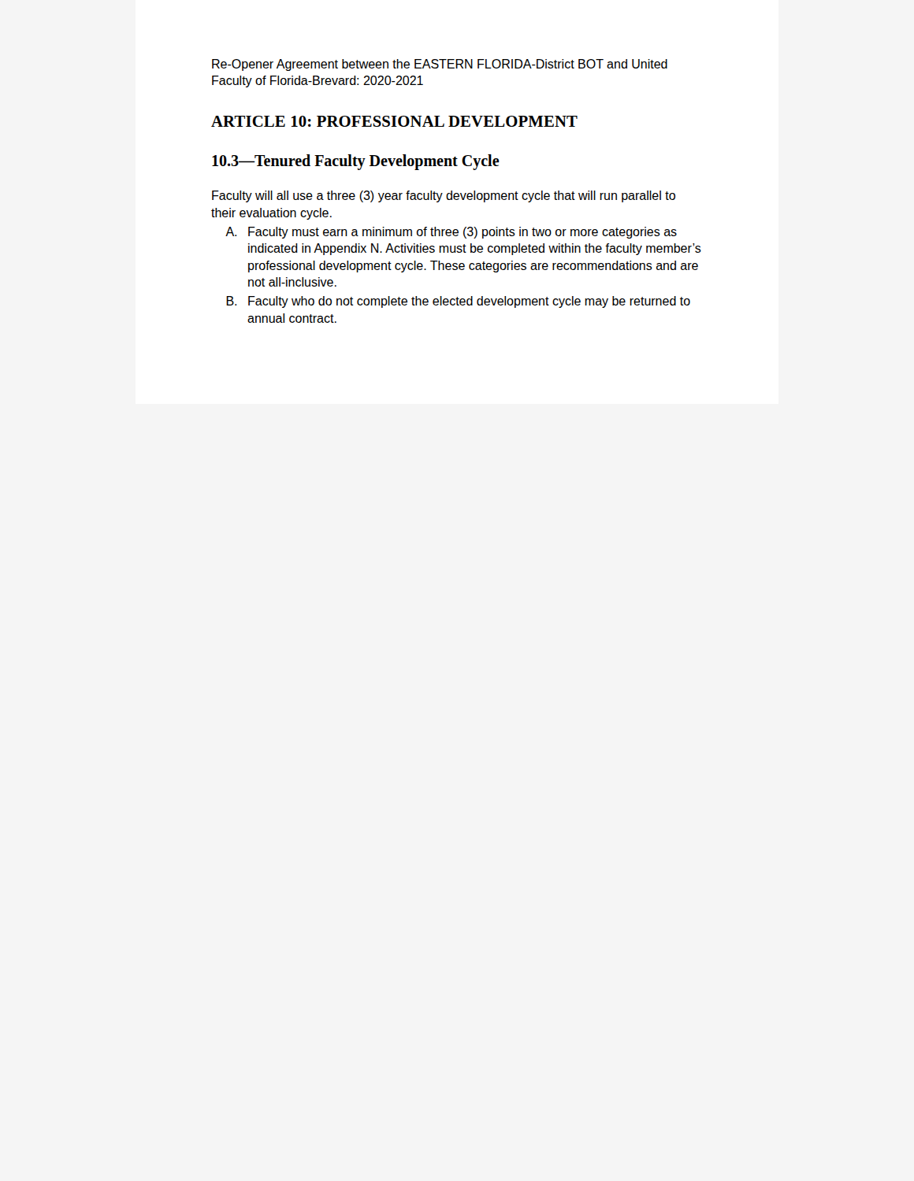Re-Opener Agreement between the EASTERN FLORIDA-District BOT and United Faculty of Florida-Brevard: 2020-2021
ARTICLE 10: PROFESSIONAL DEVELOPMENT
10.3—Tenured Faculty Development Cycle
Faculty will all use a three (3) year faculty development cycle that will run parallel to their evaluation cycle.
Faculty must earn a minimum of three (3) points in two or more categories as indicated in Appendix N. Activities must be completed within the faculty member’s professional development cycle. These categories are recommendations and are not all-inclusive.
Faculty who do not complete the elected development cycle may be returned to annual contract.